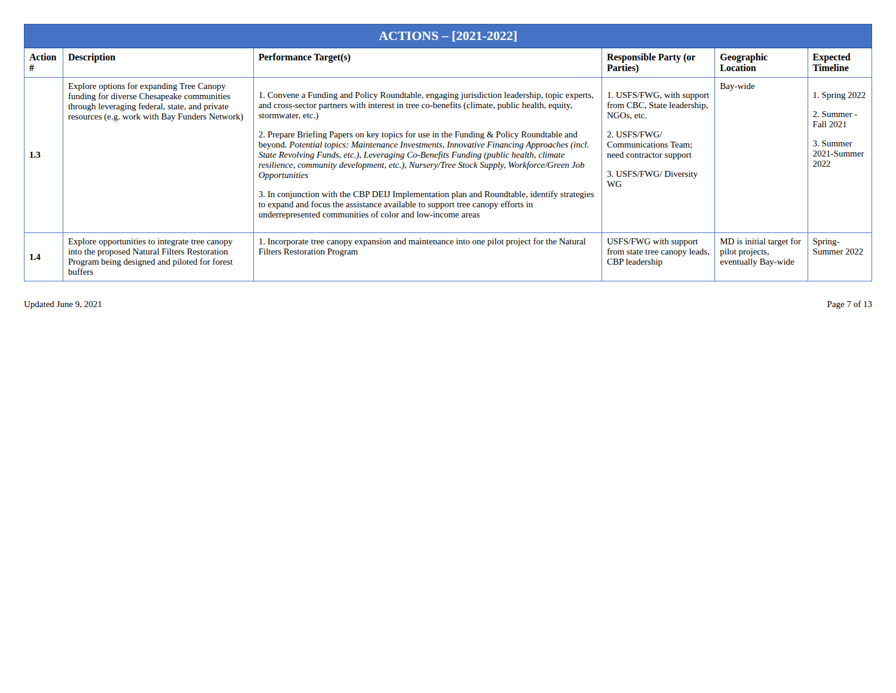ACTIONS – [2021-2022]
| Action # | Description | Performance Target(s) | Responsible Party (or Parties) | Geographic Location | Expected Timeline |
| --- | --- | --- | --- | --- | --- |
| 1.3 | Explore options for expanding Tree Canopy funding for diverse Chesapeake communities through leveraging federal, state, and private resources (e.g. work with Bay Funders Network) | 1. Convene a Funding and Policy Roundtable, engaging jurisdiction leadership, topic experts, and cross-sector partners with interest in tree co-benefits (climate, public health, equity, stormwater, etc.) 2. Prepare Briefing Papers on key topics for use in the Funding & Policy Roundtable and beyond. Potential topics: Maintenance Investments, Innovative Financing Approaches (incl. State Revolving Funds, etc.), Leveraging Co-Benefits Funding (public health, climate resilience, community development, etc.), Nursery/Tree Stock Supply, Workforce/Green Job Opportunities 3. In conjunction with the CBP DEIJ Implementation plan and Roundtable, identify strategies to expand and focus the assistance available to support tree canopy efforts in underrepresented communities of color and low-income areas | 1. USFS/FWG, with support from CBC, State leadership, NGOs, etc. 2. USFS/FWG/ Communications Team; need contractor support 3. USFS/FWG/ Diversity WG | Bay-wide | 1. Spring 2022 2. Summer -Fall 2021 3. Summer 2021-Summer 2022 |
| 1.4 | Explore opportunities to integrate tree canopy into the proposed Natural Filters Restoration Program being designed and piloted for forest buffers | 1. Incorporate tree canopy expansion and maintenance into one pilot project for the Natural Filters Restoration Program | USFS/FWG with support from state tree canopy leads, CBP leadership | MD is initial target for pilot projects, eventually Bay-wide | Spring-Summer 2022 |
Updated June 9, 2021 Page 7 of 13